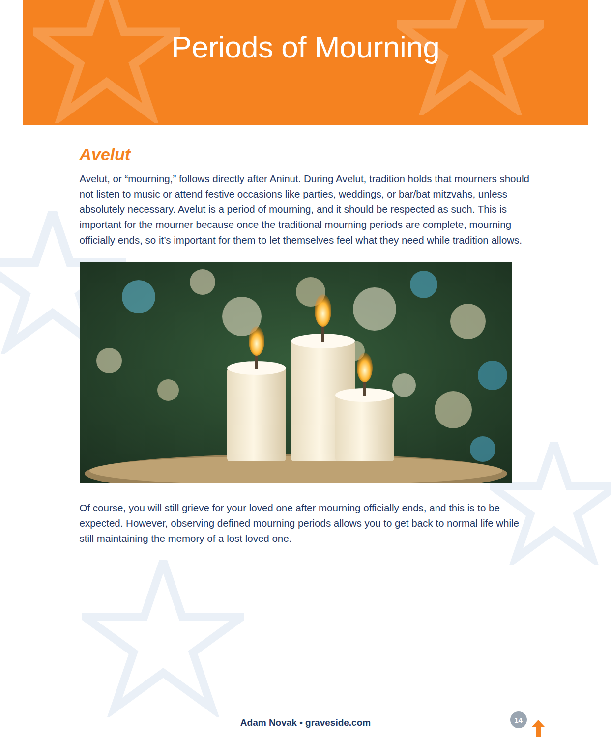Periods of Mourning
Avelut
Avelut, or “mourning,” follows directly after Aninut. During Avelut, tradition holds that mourners should not listen to music or attend festive occasions like parties, weddings, or bar/bat mitzvahs, unless absolutely necessary. Avelut is a period of mourning, and it should be respected as such. This is important for the mourner because once the traditional mourning periods are complete, mourning officially ends, so it’s important for them to let themselves feel what they need while tradition allows.
Of course, you will still grieve for your loved one after mourning officially ends, and this is to be expected. However, observing defined mourning periods allows you to get back to normal life while still maintaining the memory of a lost loved one.
Adam Novak • graveside.com
14